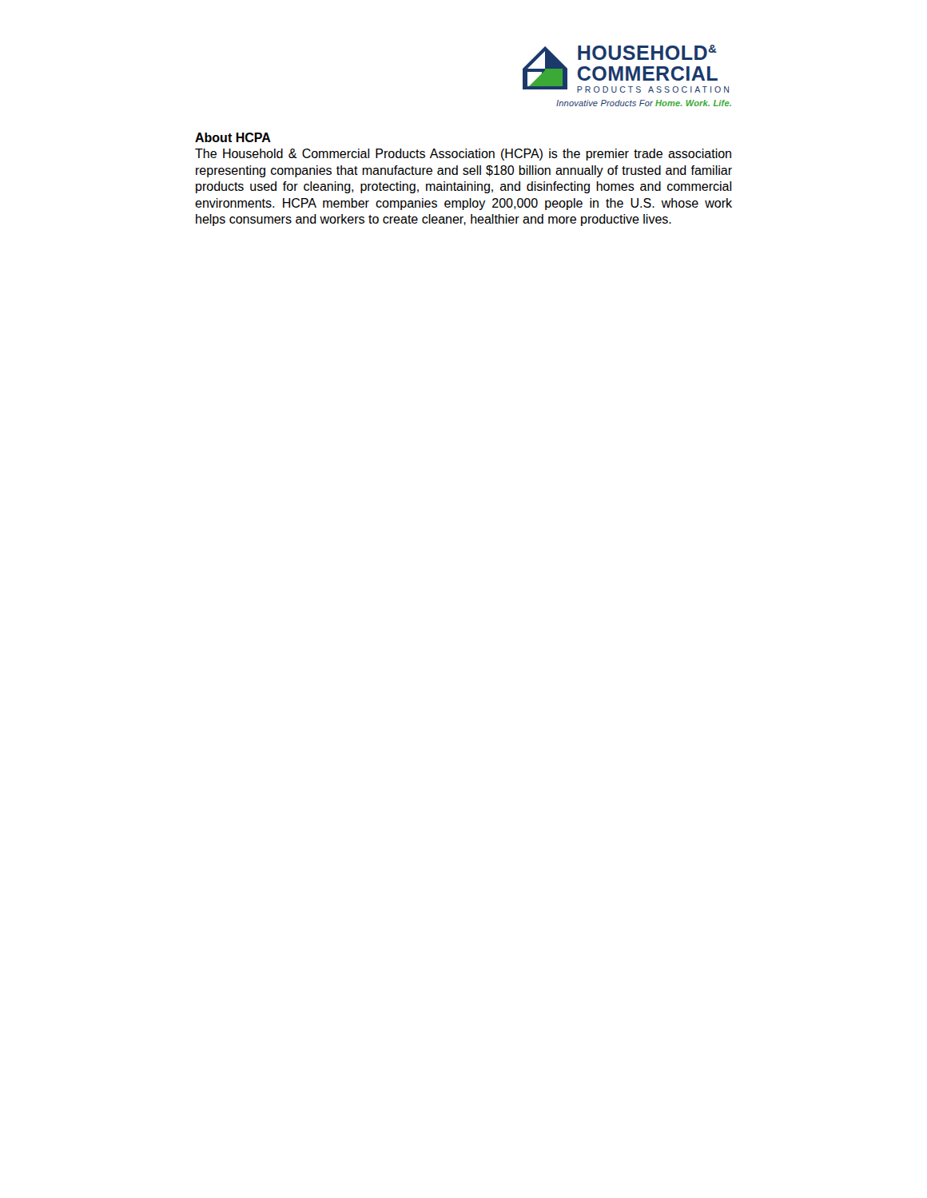HOUSEHOLD&
COMMERCIAL
PRODUCTS ASSOCIATION
Innovative Products For Home. Work. Life.
About HCPA
The Household & Commercial Products Association (HCPA) is the premier trade association representing companies that manufacture and sell $180 billion annually of trusted and familiar products used for cleaning, protecting, maintaining, and disinfecting homes and commercial environments. HCPA member companies employ 200,000 people in the U.S. whose work helps consumers and workers to create cleaner, healthier and more productive lives.